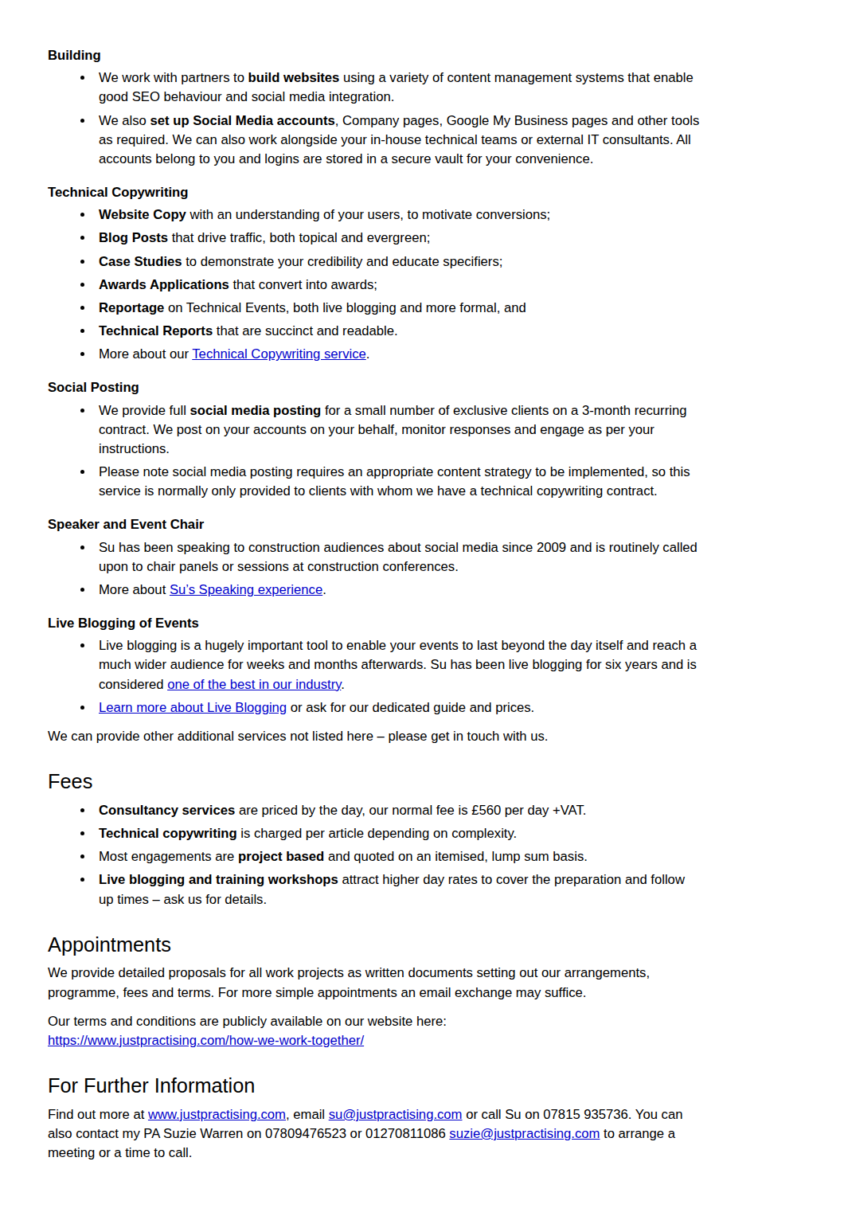Building
We work with partners to build websites using a variety of content management systems that enable good SEO behaviour and social media integration.
We also set up Social Media accounts, Company pages, Google My Business pages and other tools as required. We can also work alongside your in-house technical teams or external IT consultants. All accounts belong to you and logins are stored in a secure vault for your convenience.
Technical Copywriting
Website Copy with an understanding of your users, to motivate conversions;
Blog Posts that drive traffic, both topical and evergreen;
Case Studies to demonstrate your credibility and educate specifiers;
Awards Applications that convert into awards;
Reportage on Technical Events, both live blogging and more formal, and
Technical Reports that are succinct and readable.
More about our Technical Copywriting service.
Social Posting
We provide full social media posting for a small number of exclusive clients on a 3-month recurring contract. We post on your accounts on your behalf, monitor responses and engage as per your instructions.
Please note social media posting requires an appropriate content strategy to be implemented, so this service is normally only provided to clients with whom we have a technical copywriting contract.
Speaker and Event Chair
Su has been speaking to construction audiences about social media since 2009 and is routinely called upon to chair panels or sessions at construction conferences.
More about Su’s Speaking experience.
Live Blogging of Events
Live blogging is a hugely important tool to enable your events to last beyond the day itself and reach a much wider audience for weeks and months afterwards. Su has been live blogging for six years and is considered one of the best in our industry.
Learn more about Live Blogging or ask for our dedicated guide and prices.
We can provide other additional services not listed here – please get in touch with us.
Fees
Consultancy services are priced by the day, our normal fee is £560 per day +VAT.
Technical copywriting is charged per article depending on complexity.
Most engagements are project based and quoted on an itemised, lump sum basis.
Live blogging and training workshops attract higher day rates to cover the preparation and follow up times – ask us for details.
Appointments
We provide detailed proposals for all work projects as written documents setting out our arrangements, programme, fees and terms. For more simple appointments an email exchange may suffice.
Our terms and conditions are publicly available on our website here:
https://www.justpractising.com/how-we-work-together/
For Further Information
Find out more at www.justpractising.com, email su@justpractising.com or call Su on 07815 935736. You can also contact my PA Suzie Warren on 07809476523 or 01270811086 suzie@justpractising.com to arrange a meeting or a time to call.